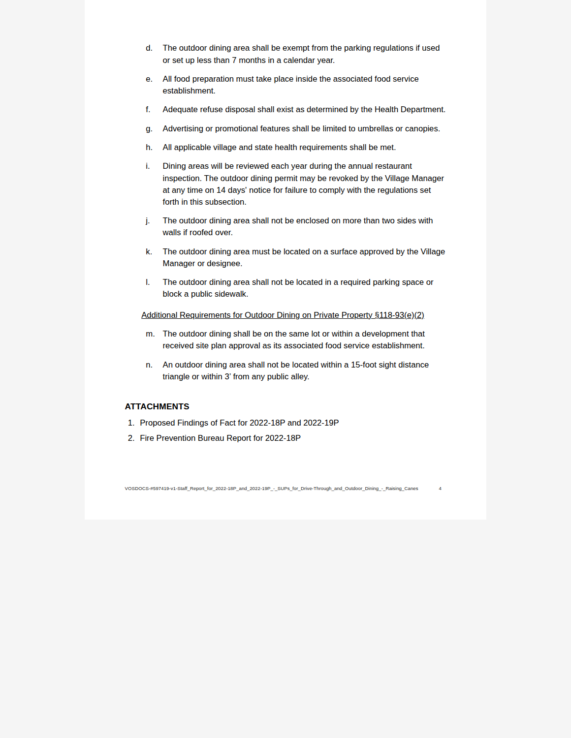d. The outdoor dining area shall be exempt from the parking regulations if used or set up less than 7 months in a calendar year.
e. All food preparation must take place inside the associated food service establishment.
f. Adequate refuse disposal shall exist as determined by the Health Department.
g. Advertising or promotional features shall be limited to umbrellas or canopies.
h. All applicable village and state health requirements shall be met.
i. Dining areas will be reviewed each year during the annual restaurant inspection. The outdoor dining permit may be revoked by the Village Manager at any time on 14 days' notice for failure to comply with the regulations set forth in this subsection.
j. The outdoor dining area shall not be enclosed on more than two sides with walls if roofed over.
k. The outdoor dining area must be located on a surface approved by the Village Manager or designee.
l. The outdoor dining area shall not be located in a required parking space or block a public sidewalk.
Additional Requirements for Outdoor Dining on Private Property §118-93(e)(2)
m. The outdoor dining shall be on the same lot or within a development that received site plan approval as its associated food service establishment.
n. An outdoor dining area shall not be located within a 15-foot sight distance triangle or within 3’ from any public alley.
ATTACHMENTS
Proposed Findings of Fact for 2022-18P and 2022-19P
Fire Prevention Bureau Report for 2022-18P
VOSDOCS-#597419-v1-Staff_Report_for_2022-18P_and_2022-19P_-_SUPs_for_Drive-Through_and_Outdoor_Dining_-_Raising_Canes
4